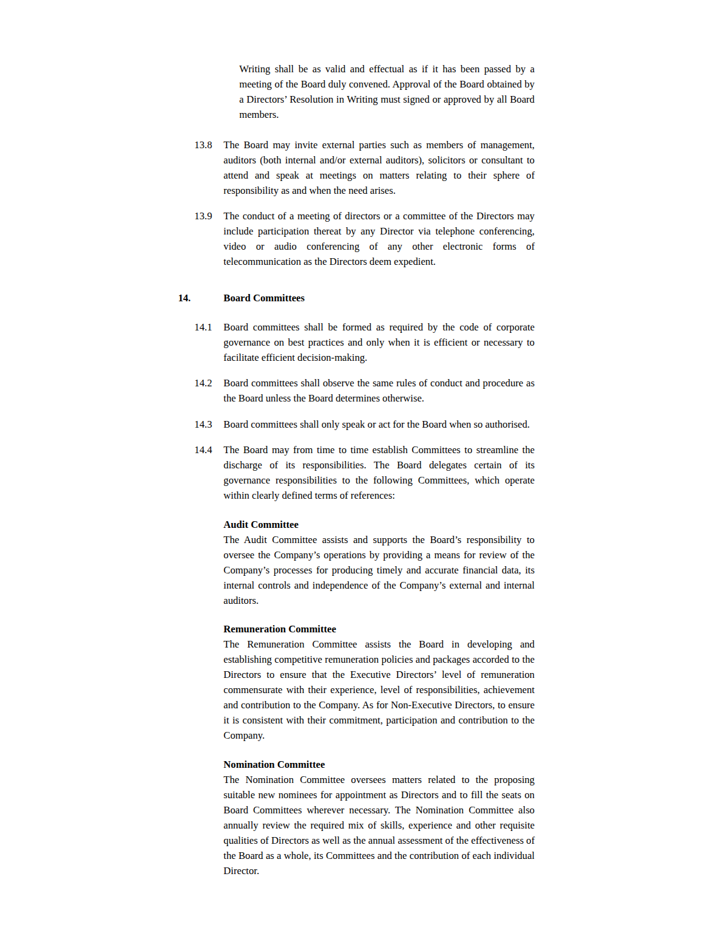Writing shall be as valid and effectual as if it has been passed by a meeting of the Board duly convened. Approval of the Board obtained by a Directors’ Resolution in Writing must signed or approved by all Board members.
13.8
The Board may invite external parties such as members of management, auditors (both internal and/or external auditors), solicitors or consultant to attend and speak at meetings on matters relating to their sphere of responsibility as and when the need arises.
13.9
The conduct of a meeting of directors or a committee of the Directors may include participation thereat by any Director via telephone conferencing, video or audio conferencing of any other electronic forms of telecommunication as the Directors deem expedient.
14.
Board Committees
14.1
Board committees shall be formed as required by the code of corporate governance on best practices and only when it is efficient or necessary to facilitate efficient decision-making.
14.2
Board committees shall observe the same rules of conduct and procedure as the Board unless the Board determines otherwise.
14.3
Board committees shall only speak or act for the Board when so authorised.
14.4
The Board may from time to time establish Committees to streamline the discharge of its responsibilities. The Board delegates certain of its governance responsibilities to the following Committees, which operate within clearly defined terms of references:
Audit Committee
The Audit Committee assists and supports the Board’s responsibility to oversee the Company’s operations by providing a means for review of the Company’s processes for producing timely and accurate financial data, its internal controls and independence of the Company’s external and internal auditors.
Remuneration Committee
The Remuneration Committee assists the Board in developing and establishing competitive remuneration policies and packages accorded to the Directors to ensure that the Executive Directors’ level of remuneration commensurate with their experience, level of responsibilities, achievement and contribution to the Company. As for Non-Executive Directors, to ensure it is consistent with their commitment, participation and contribution to the Company.
Nomination Committee
The Nomination Committee oversees matters related to the proposing suitable new nominees for appointment as Directors and to fill the seats on Board Committees wherever necessary. The Nomination Committee also annually review the required mix of skills, experience and other requisite qualities of Directors as well as the annual assessment of the effectiveness of the Board as a whole, its Committees and the contribution of each individual Director.